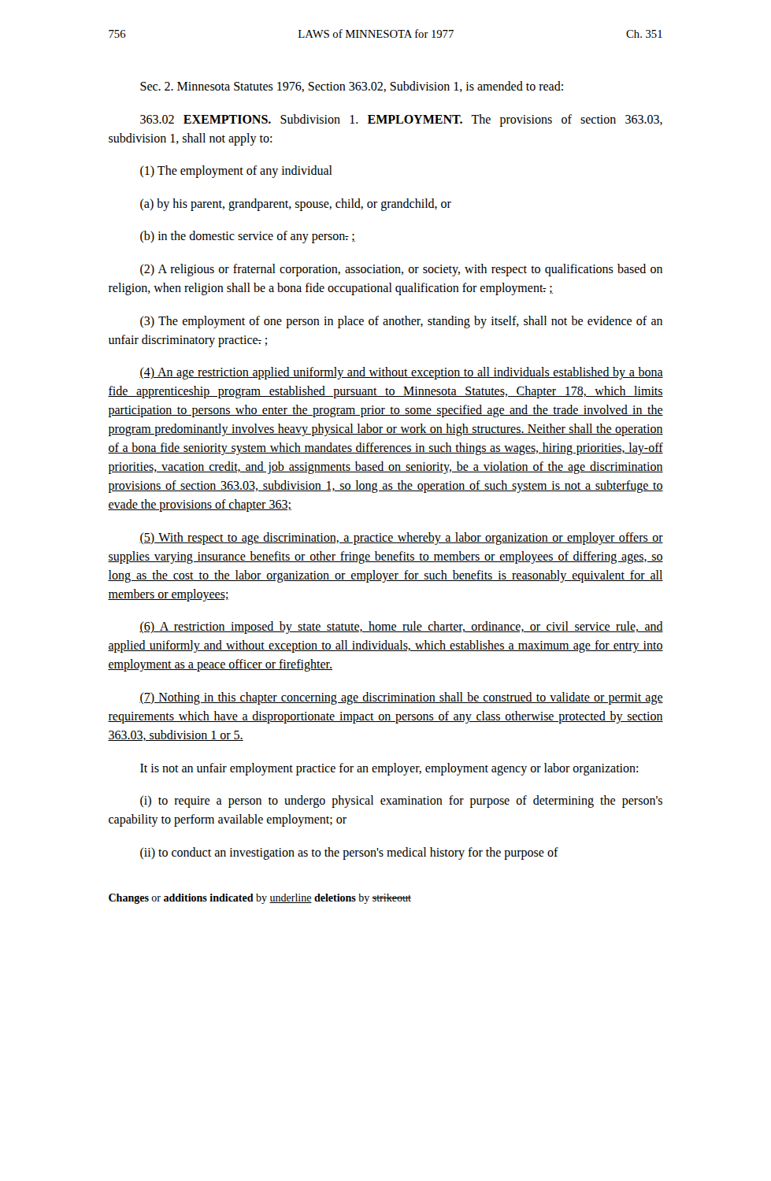756
LAWS of MINNESOTA for 1977
Ch. 351
Sec. 2. Minnesota Statutes 1976, Section 363.02, Subdivision 1, is amended to read:
363.02 EXEMPTIONS. Subdivision 1. EMPLOYMENT. The provisions of section 363.03, subdivision 1, shall not apply to:
(1) The employment of any individual
(a) by his parent, grandparent, spouse, child, or grandchild, or
(b) in the domestic service of any person. ;
(2) A religious or fraternal corporation, association, or society, with respect to qualifications based on religion, when religion shall be a bona fide occupational qualification for employment. ;
(3) The employment of one person in place of another, standing by itself, shall not be evidence of an unfair discriminatory practice. ;
(4) An age restriction applied uniformly and without exception to all individuals established by a bona fide apprenticeship program established pursuant to Minnesota Statutes, Chapter 178, which limits participation to persons who enter the program prior to some specified age and the trade involved in the program predominantly involves heavy physical labor or work on high structures. Neither shall the operation of a bona fide seniority system which mandates differences in such things as wages, hiring priorities, lay-off priorities, vacation credit, and job assignments based on seniority, be a violation of the age discrimination provisions of section 363.03, subdivision 1, so long as the operation of such system is not a subterfuge to evade the provisions of chapter 363;
(5) With respect to age discrimination, a practice whereby a labor organization or employer offers or supplies varying insurance benefits or other fringe benefits to members or employees of differing ages, so long as the cost to the labor organization or employer for such benefits is reasonably equivalent for all members or employees;
(6) A restriction imposed by state statute, home rule charter, ordinance, or civil service rule, and applied uniformly and without exception to all individuals, which establishes a maximum age for entry into employment as a peace officer or firefighter.
(7) Nothing in this chapter concerning age discrimination shall be construed to validate or permit age requirements which have a disproportionate impact on persons of any class otherwise protected by section 363.03, subdivision 1 or 5.
It is not an unfair employment practice for an employer, employment agency or labor organization:
(i) to require a person to undergo physical examination for purpose of determining the person's capability to perform available employment; or
(ii) to conduct an investigation as to the person's medical history for the purpose of
Changes or additions indicated by underline deletions by strikeout